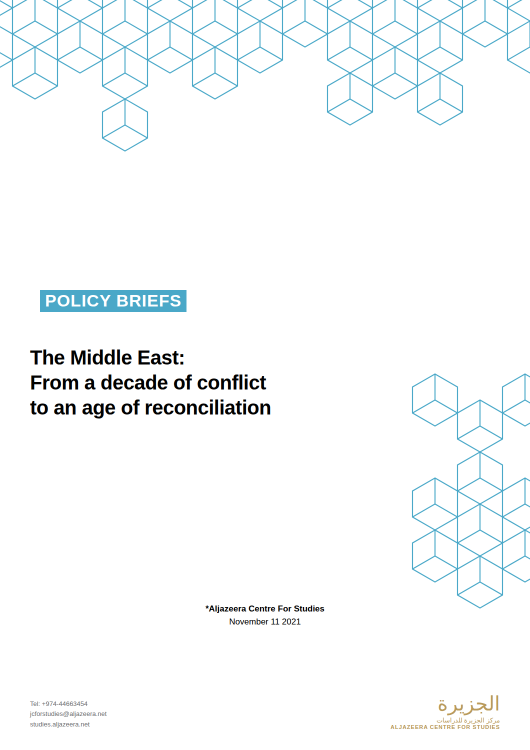POLICY BRIEFS
The Middle East:
From a decade of conflict
to an age of reconciliation
*Aljazeera Centre For Studies
November 11 2021
Tel: +974-44663454
jcforstudies@aljazeera.net
studies.aljazeera.net
الجزيرة
مركز الجزيرة للدراسات
ALJAZEERA CENTRE FOR STUDIES